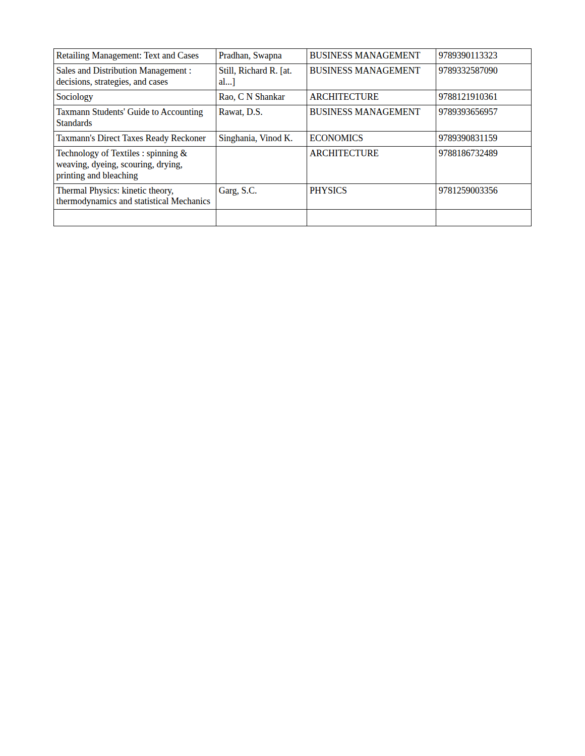| Retailing Management: Text and Cases | Pradhan, Swapna | BUSINESS MANAGEMENT | 9789390113323 |
| Sales and Distribution Management : decisions, strategies, and cases | Still, Richard R. [at. al...] | BUSINESS MANAGEMENT | 9789332587090 |
| Sociology | Rao, C N Shankar | ARCHITECTURE | 9788121910361 |
| Taxmann Students' Guide to Accounting Standards | Rawat, D.S. | BUSINESS MANAGEMENT | 9789393656957 |
| Taxmann's Direct Taxes Ready Reckoner | Singhania, Vinod K. | ECONOMICS | 9789390831159 |
| Technology of Textiles : spinning & weaving, dyeing, scouring, drying, printing and bleaching | | ARCHITECTURE | 9788186732489 |
| Thermal Physics: kinetic theory, thermodynamics and statistical Mechanics | Garg, S.C. | PHYSICS | 9781259003356 |